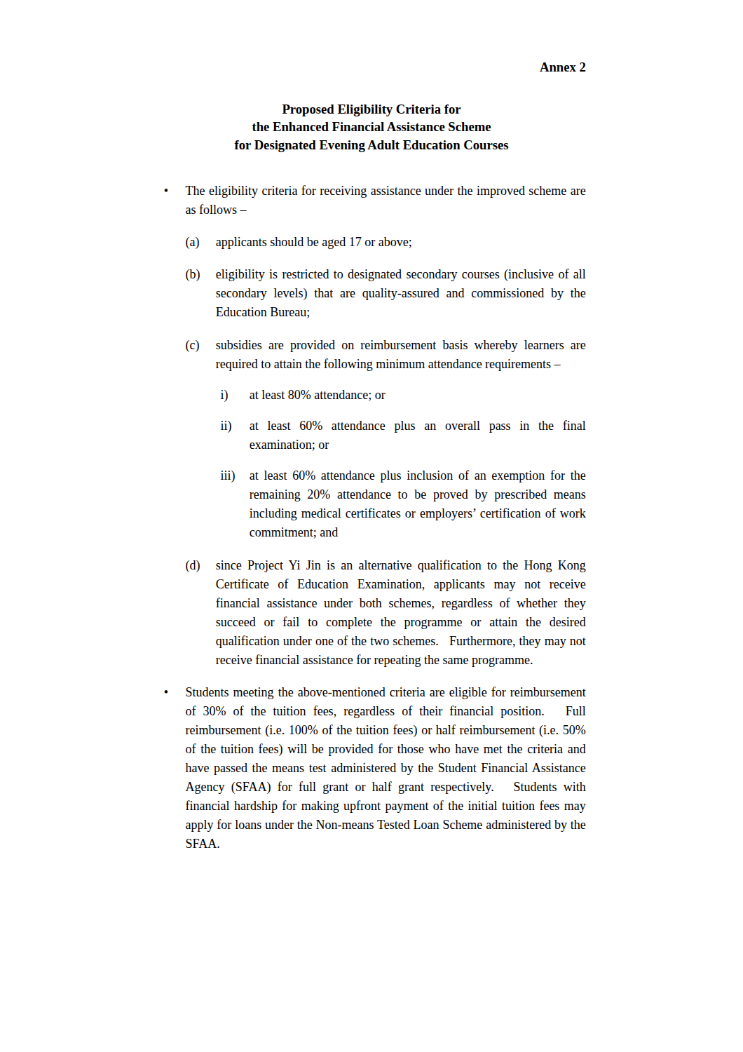Annex 2
Proposed Eligibility Criteria for
the Enhanced Financial Assistance Scheme
for Designated Evening Adult Education Courses
The eligibility criteria for receiving assistance under the improved scheme are as follows –
applicants should be aged 17 or above;
eligibility is restricted to designated secondary courses (inclusive of all secondary levels) that are quality-assured and commissioned by the Education Bureau;
subsidies are provided on reimbursement basis whereby learners are required to attain the following minimum attendance requirements –
at least 80% attendance; or
at least 60% attendance plus an overall pass in the final examination; or
at least 60% attendance plus inclusion of an exemption for the remaining 20% attendance to be proved by prescribed means including medical certificates or employers’ certification of work commitment; and
since Project Yi Jin is an alternative qualification to the Hong Kong Certificate of Education Examination, applicants may not receive financial assistance under both schemes, regardless of whether they succeed or fail to complete the programme or attain the desired qualification under one of the two schemes. Furthermore, they may not receive financial assistance for repeating the same programme.
Students meeting the above-mentioned criteria are eligible for reimbursement of 30% of the tuition fees, regardless of their financial position. Full reimbursement (i.e. 100% of the tuition fees) or half reimbursement (i.e. 50% of the tuition fees) will be provided for those who have met the criteria and have passed the means test administered by the Student Financial Assistance Agency (SFAA) for full grant or half grant respectively. Students with financial hardship for making upfront payment of the initial tuition fees may apply for loans under the Non-means Tested Loan Scheme administered by the SFAA.